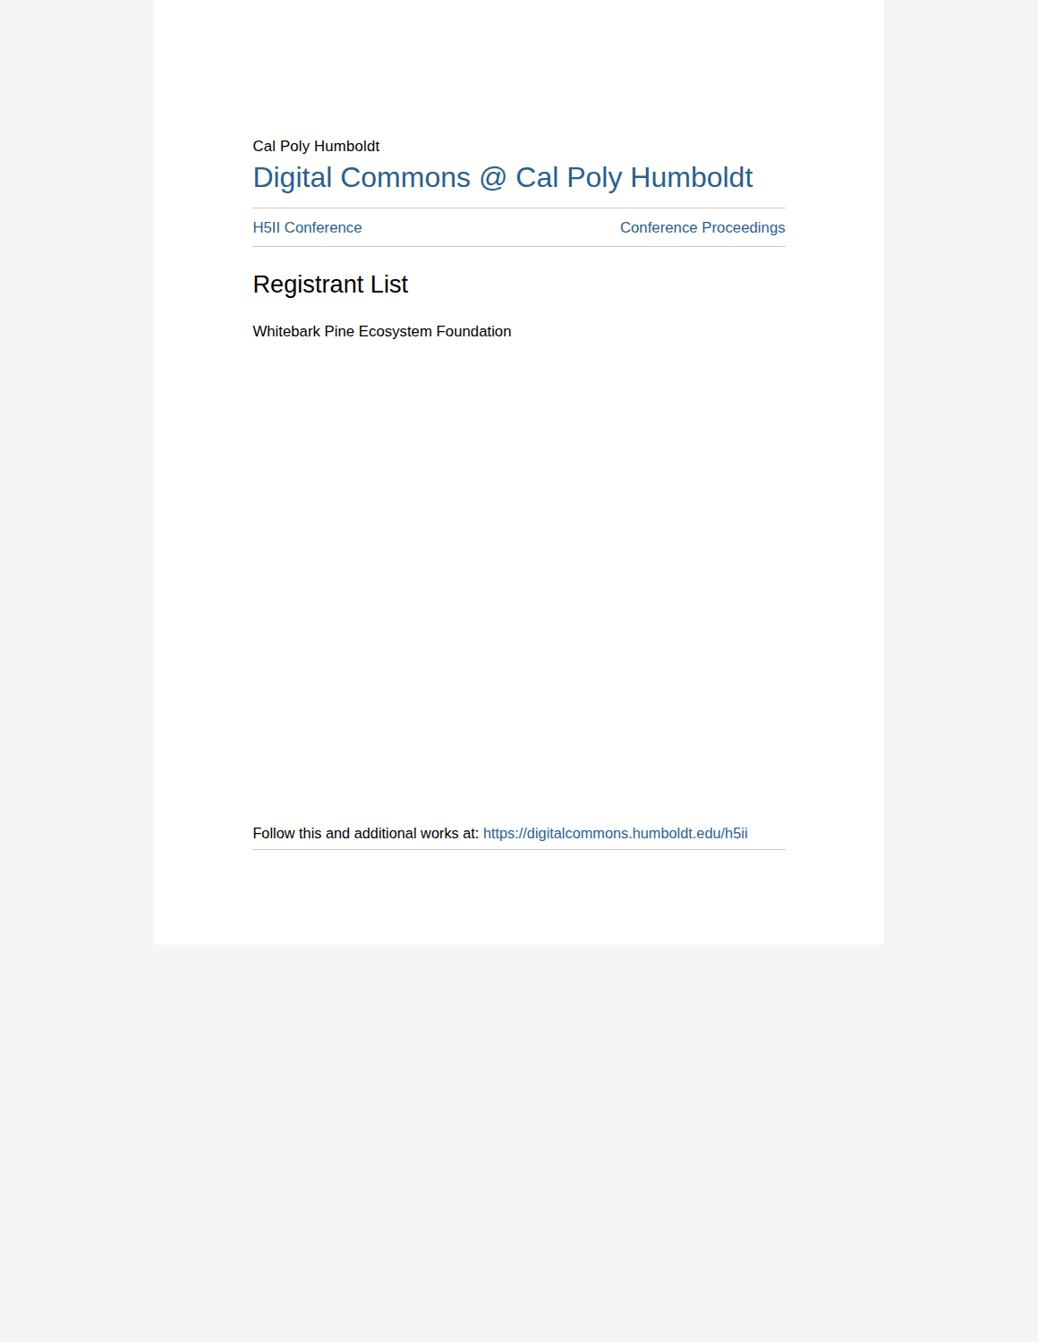Cal Poly Humboldt
Digital Commons @ Cal Poly Humboldt
H5II Conference Conference Proceedings
Registrant List
Whitebark Pine Ecosystem Foundation
Follow this and additional works at: https://digitalcommons.humboldt.edu/h5ii